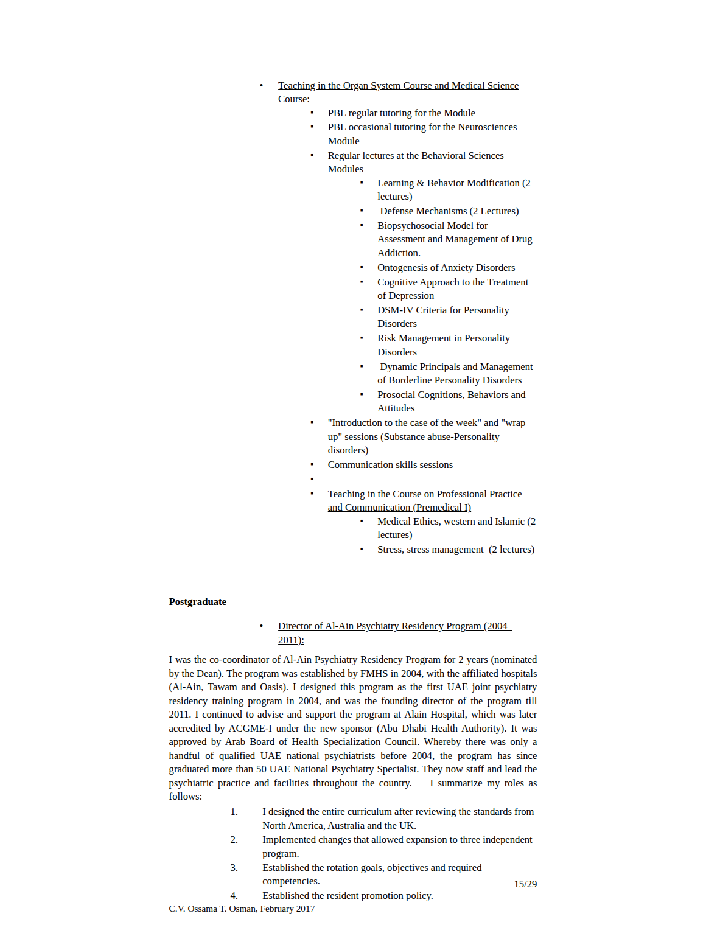Teaching in the Organ System Course and Medical Science Course:
PBL regular tutoring for the Module
PBL occasional tutoring for the Neurosciences Module
Regular lectures at the Behavioral Sciences Modules
Learning & Behavior Modification (2 lectures)
Defense Mechanisms (2 Lectures)
Biopsychosocial Model for Assessment and Management of Drug Addiction.
Ontogenesis of Anxiety Disorders
Cognitive Approach to the Treatment of Depression
DSM-IV Criteria for Personality Disorders
Risk Management in Personality Disorders
Dynamic Principals and Management of Borderline Personality Disorders
Prosocial Cognitions, Behaviors and Attitudes
"Introduction to the case of the week" and "wrap up" sessions (Substance abuse-Personality disorders)
Communication skills sessions
Teaching in the Course on Professional Practice and Communication (Premedical I)
Medical Ethics, western and Islamic (2 lectures)
Stress, stress management (2 lectures)
Postgraduate
Director of Al-Ain Psychiatry Residency Program (2004–2011):
I was the co-coordinator of Al-Ain Psychiatry Residency Program for 2 years (nominated by the Dean). The program was established by FMHS in 2004, with the affiliated hospitals (Al-Ain, Tawam and Oasis). I designed this program as the first UAE joint psychiatry residency training program in 2004, and was the founding director of the program till 2011. I continued to advise and support the program at Alain Hospital, which was later accredited by ACGME-I under the new sponsor (Abu Dhabi Health Authority). It was approved by Arab Board of Health Specialization Council. Whereby there was only a handful of qualified UAE national psychiatrists before 2004, the program has since graduated more than 50 UAE National Psychiatry Specialist. They now staff and lead the psychiatric practice and facilities throughout the country. I summarize my roles as follows:
I designed the entire curriculum after reviewing the standards from North America, Australia and the UK.
Implemented changes that allowed expansion to three independent program.
Established the rotation goals, objectives and required competencies.
Established the resident promotion policy.
15/29
C.V. Ossama T. Osman, February 2017